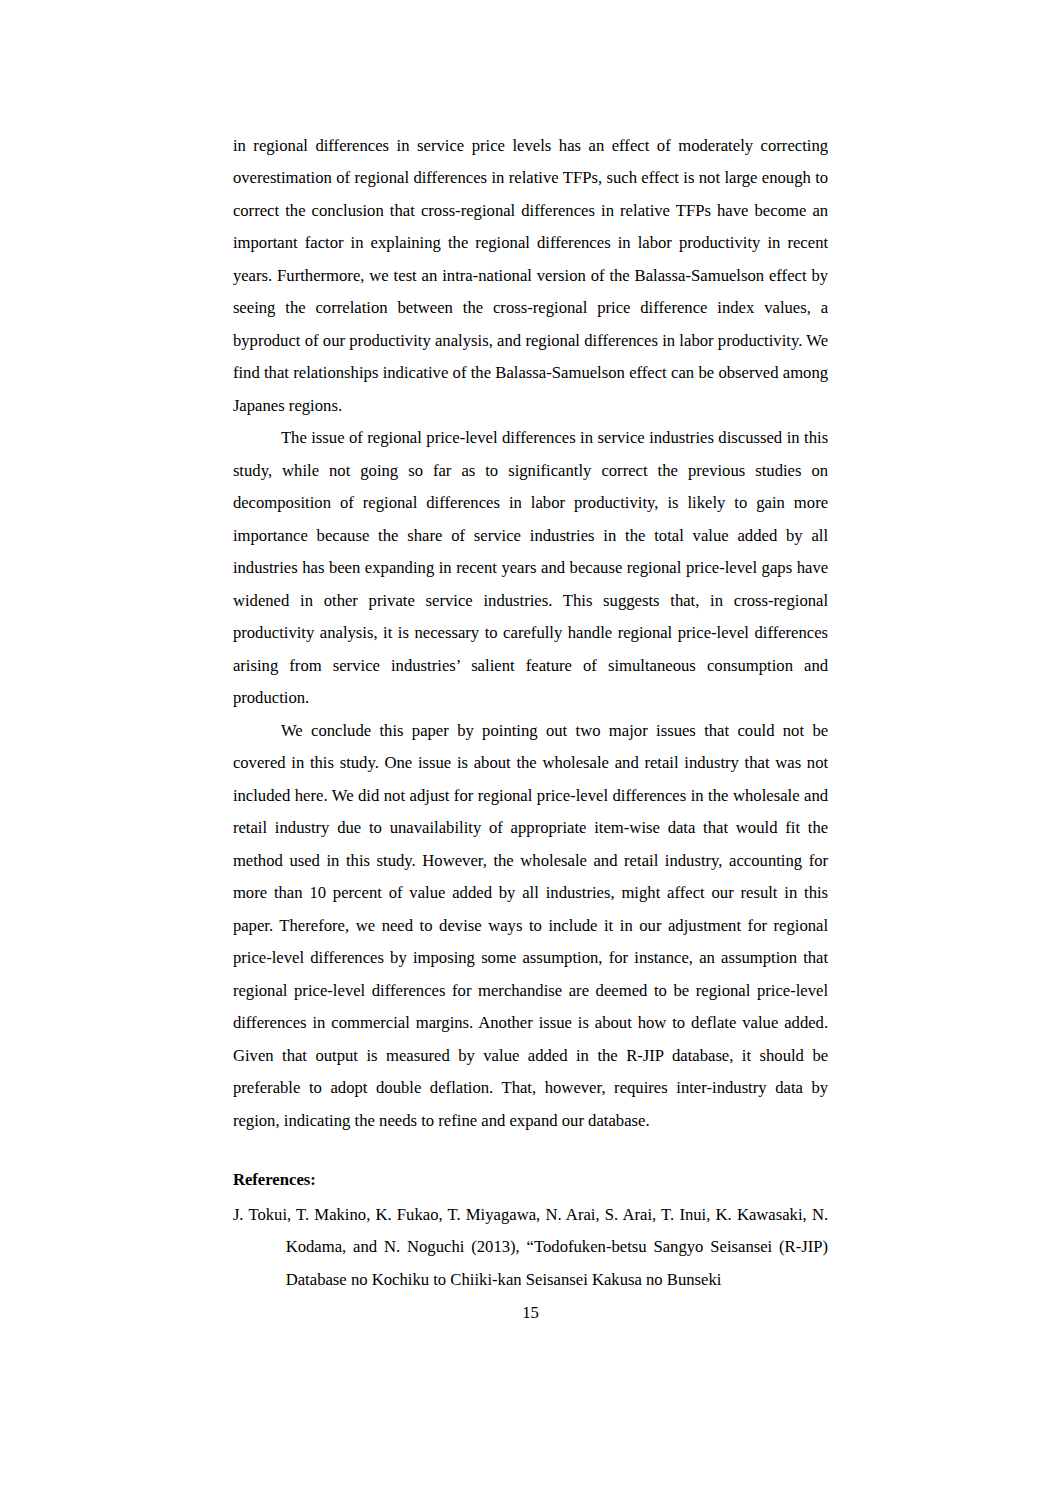in regional differences in service price levels has an effect of moderately correcting overestimation of regional differences in relative TFPs, such effect is not large enough to correct the conclusion that cross-regional differences in relative TFPs have become an important factor in explaining the regional differences in labor productivity in recent years. Furthermore, we test an intra-national version of the Balassa-Samuelson effect by seeing the correlation between the cross-regional price difference index values, a byproduct of our productivity analysis, and regional differences in labor productivity. We find that relationships indicative of the Balassa-Samuelson effect can be observed among Japanes regions.
The issue of regional price-level differences in service industries discussed in this study, while not going so far as to significantly correct the previous studies on decomposition of regional differences in labor productivity, is likely to gain more importance because the share of service industries in the total value added by all industries has been expanding in recent years and because regional price-level gaps have widened in other private service industries. This suggests that, in cross-regional productivity analysis, it is necessary to carefully handle regional price-level differences arising from service industries’ salient feature of simultaneous consumption and production.
We conclude this paper by pointing out two major issues that could not be covered in this study. One issue is about the wholesale and retail industry that was not included here. We did not adjust for regional price-level differences in the wholesale and retail industry due to unavailability of appropriate item-wise data that would fit the method used in this study. However, the wholesale and retail industry, accounting for more than 10 percent of value added by all industries, might affect our result in this paper. Therefore, we need to devise ways to include it in our adjustment for regional price-level differences by imposing some assumption, for instance, an assumption that regional price-level differences for merchandise are deemed to be regional price-level differences in commercial margins. Another issue is about how to deflate value added. Given that output is measured by value added in the R-JIP database, it should be preferable to adopt double deflation. That, however, requires inter-industry data by region, indicating the needs to refine and expand our database.
References:
J. Tokui, T. Makino, K. Fukao, T. Miyagawa, N. Arai, S. Arai, T. Inui, K. Kawasaki, N. Kodama, and N. Noguchi (2013), “Todofuken-betsu Sangyo Seisansei (R-JIP) Database no Kochiku to Chiiki-kan Seisansei Kakusa no Bunseki
15